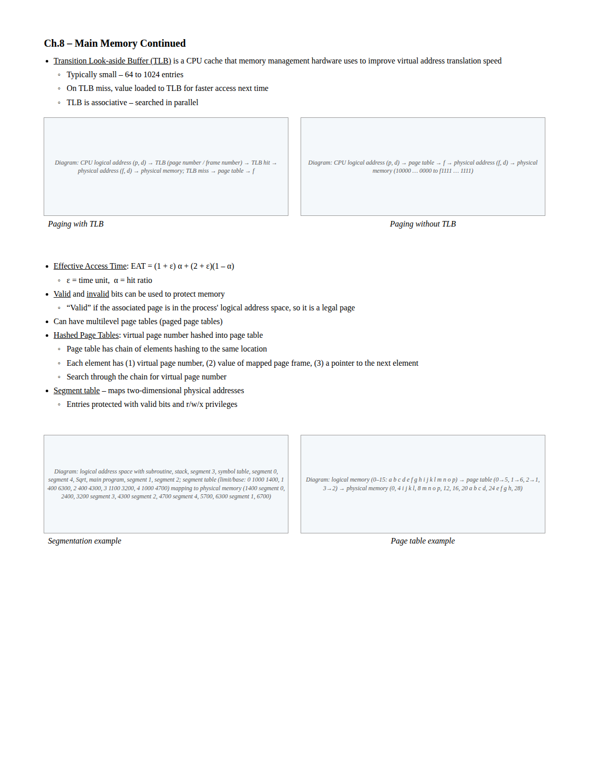Ch.8 – Main Memory Continued
Transition Look-aside Buffer (TLB) is a CPU cache that memory management hardware uses to improve virtual address translation speed
Typically small – 64 to 1024 entries
On TLB miss, value loaded to TLB for faster access next time
TLB is associative – searched in parallel
Diagram: CPU logical address (p, d) → TLB (page number / frame number) → TLB hit → physical address (f, d) → physical memory; TLB miss → page table → f
Paging with TLB
Diagram: CPU logical address (p, d) → page table → f → physical address (f, d) → physical memory (10000 … 0000 to f1111 … 1111)
Paging without TLB
Effective Access Time: EAT = (1 + ε) α + (2 + ε)(1 – α)
ε = time unit, α = hit ratio
Valid and invalid bits can be used to protect memory
“Valid” if the associated page is in the process' logical address space, so it is a legal page
Can have multilevel page tables (paged page tables)
Hashed Page Tables: virtual page number hashed into page table
Page table has chain of elements hashing to the same location
Each element has (1) virtual page number, (2) value of mapped page frame, (3) a pointer to the next element
Search through the chain for virtual page number
Segment table – maps two-dimensional physical addresses
Entries protected with valid bits and r/w/x privileges
Diagram: logical address space with subroutine, stack, segment 3, symbol table, segment 0, segment 4, Sqrt, main program, segment 1, segment 2; segment table (limit/base: 0 1000 1400, 1 400 6300, 2 400 4300, 3 1100 3200, 4 1000 4700) mapping to physical memory (1400 segment 0, 2400, 3200 segment 3, 4300 segment 2, 4700 segment 4, 5700, 6300 segment 1, 6700)
Segmentation example
Diagram: logical memory (0–15: a b c d e f g h i j k l m n o p) → page table (0→5, 1→6, 2→1, 3→2) → physical memory (0, 4 i j k l, 8 m n o p, 12, 16, 20 a b c d, 24 e f g h, 28)
Page table example